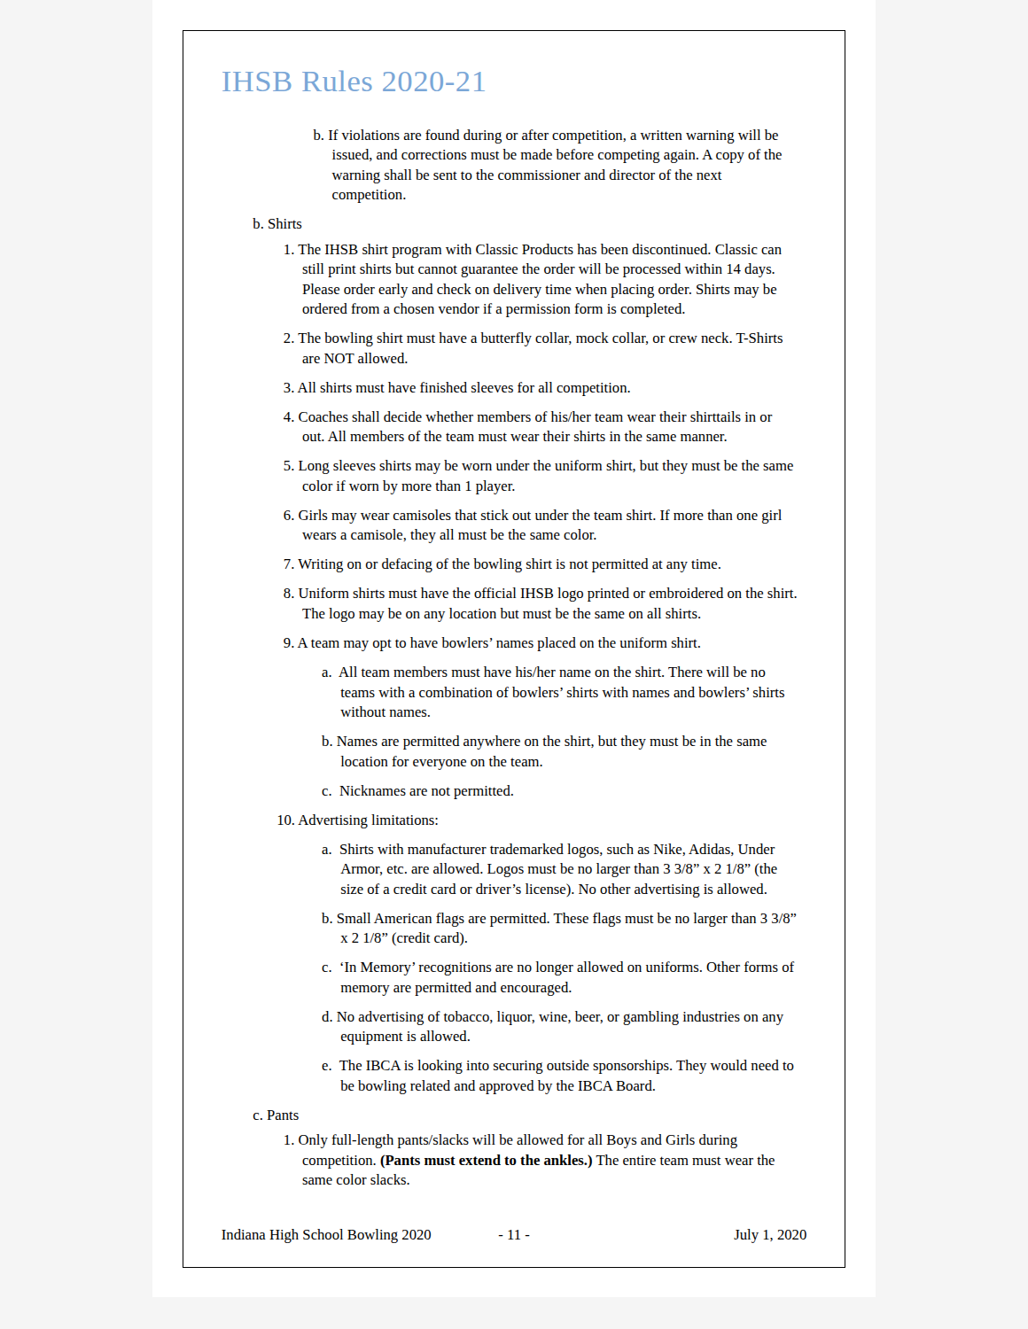IHSB Rules 2020-21
b. If violations are found during or after competition, a written warning will be issued, and corrections must be made before competing again. A copy of the warning shall be sent to the commissioner and director of the next competition.
b. Shirts
1. The IHSB shirt program with Classic Products has been discontinued. Classic can still print shirts but cannot guarantee the order will be processed within 14 days. Please order early and check on delivery time when placing order. Shirts may be ordered from a chosen vendor if a permission form is completed.
2. The bowling shirt must have a butterfly collar, mock collar, or crew neck. T-Shirts are NOT allowed.
3. All shirts must have finished sleeves for all competition.
4. Coaches shall decide whether members of his/her team wear their shirttails in or out. All members of the team must wear their shirts in the same manner.
5. Long sleeves shirts may be worn under the uniform shirt, but they must be the same color if worn by more than 1 player.
6. Girls may wear camisoles that stick out under the team shirt. If more than one girl wears a camisole, they all must be the same color.
7. Writing on or defacing of the bowling shirt is not permitted at any time.
8. Uniform shirts must have the official IHSB logo printed or embroidered on the shirt. The logo may be on any location but must be the same on all shirts.
9. A team may opt to have bowlers’ names placed on the uniform shirt.
a. All team members must have his/her name on the shirt. There will be no teams with a combination of bowlers’ shirts with names and bowlers’ shirts without names.
b. Names are permitted anywhere on the shirt, but they must be in the same location for everyone on the team.
c. Nicknames are not permitted.
10. Advertising limitations:
a. Shirts with manufacturer trademarked logos, such as Nike, Adidas, Under Armor, etc. are allowed. Logos must be no larger than 3 3/8” x 2 1/8” (the size of a credit card or driver’s license). No other advertising is allowed.
b. Small American flags are permitted. These flags must be no larger than 3 3/8” x 2 1/8” (credit card).
c. ‘In Memory’ recognitions are no longer allowed on uniforms. Other forms of memory are permitted and encouraged.
d. No advertising of tobacco, liquor, wine, beer, or gambling industries on any equipment is allowed.
e. The IBCA is looking into securing outside sponsorships. They would need to be bowling related and approved by the IBCA Board.
c. Pants
1. Only full-length pants/slacks will be allowed for all Boys and Girls during competition. (Pants must extend to the ankles.) The entire team must wear the same color slacks.
Indiana High School Bowling 2020
- 11 -
July 1, 2020